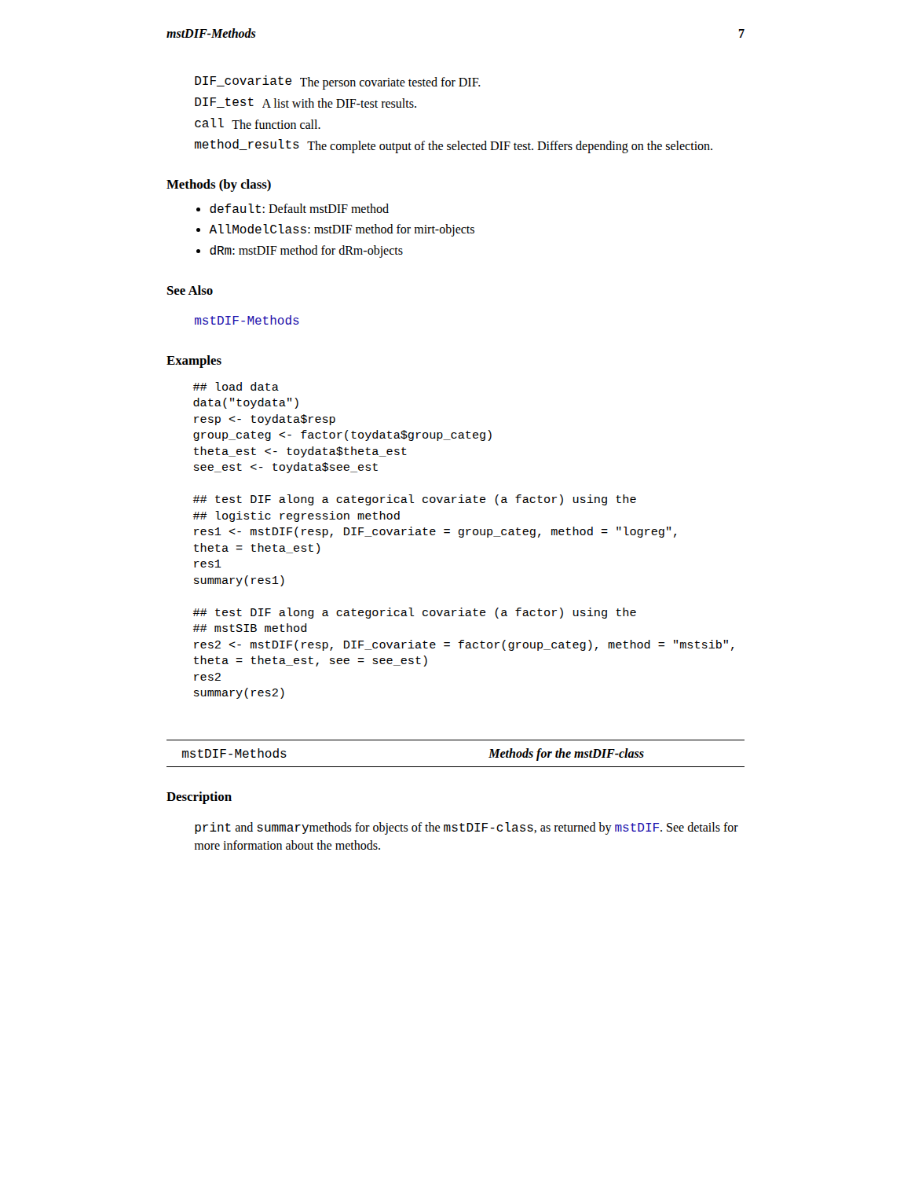mstDIF-Methods 7
DIF_covariate
The person covariate tested for DIF.
DIF_test
A list with the DIF-test results.
call
The function call.
method_results
The complete output of the selected DIF test. Differs depending on the selection.
Methods (by class)
default: Default mstDIF method
AllModelClass: mstDIF method for mirt-objects
dRm: mstDIF method for dRm-objects
See Also
mstDIF-Methods
Examples
## load data
data("toydata")
resp <- toydata$resp
group_categ <- factor(toydata$group_categ)
theta_est <- toydata$theta_est
see_est <- toydata$see_est

## test DIF along a categorical covariate (a factor) using the
## logistic regression method
res1 <- mstDIF(resp, DIF_covariate = group_categ, method = "logreg",
theta = theta_est)
res1
summary(res1)

## test DIF along a categorical covariate (a factor) using the
## mstSIB method
res2 <- mstDIF(resp, DIF_covariate = factor(group_categ), method = "mstsib",
theta = theta_est, see = see_est)
res2
summary(res2)
mstDIF-Methods Methods for the mstDIF-class
Description
print and summarymethods for objects of the mstDIF-class, as returned by mstDIF. See details for more information about the methods.